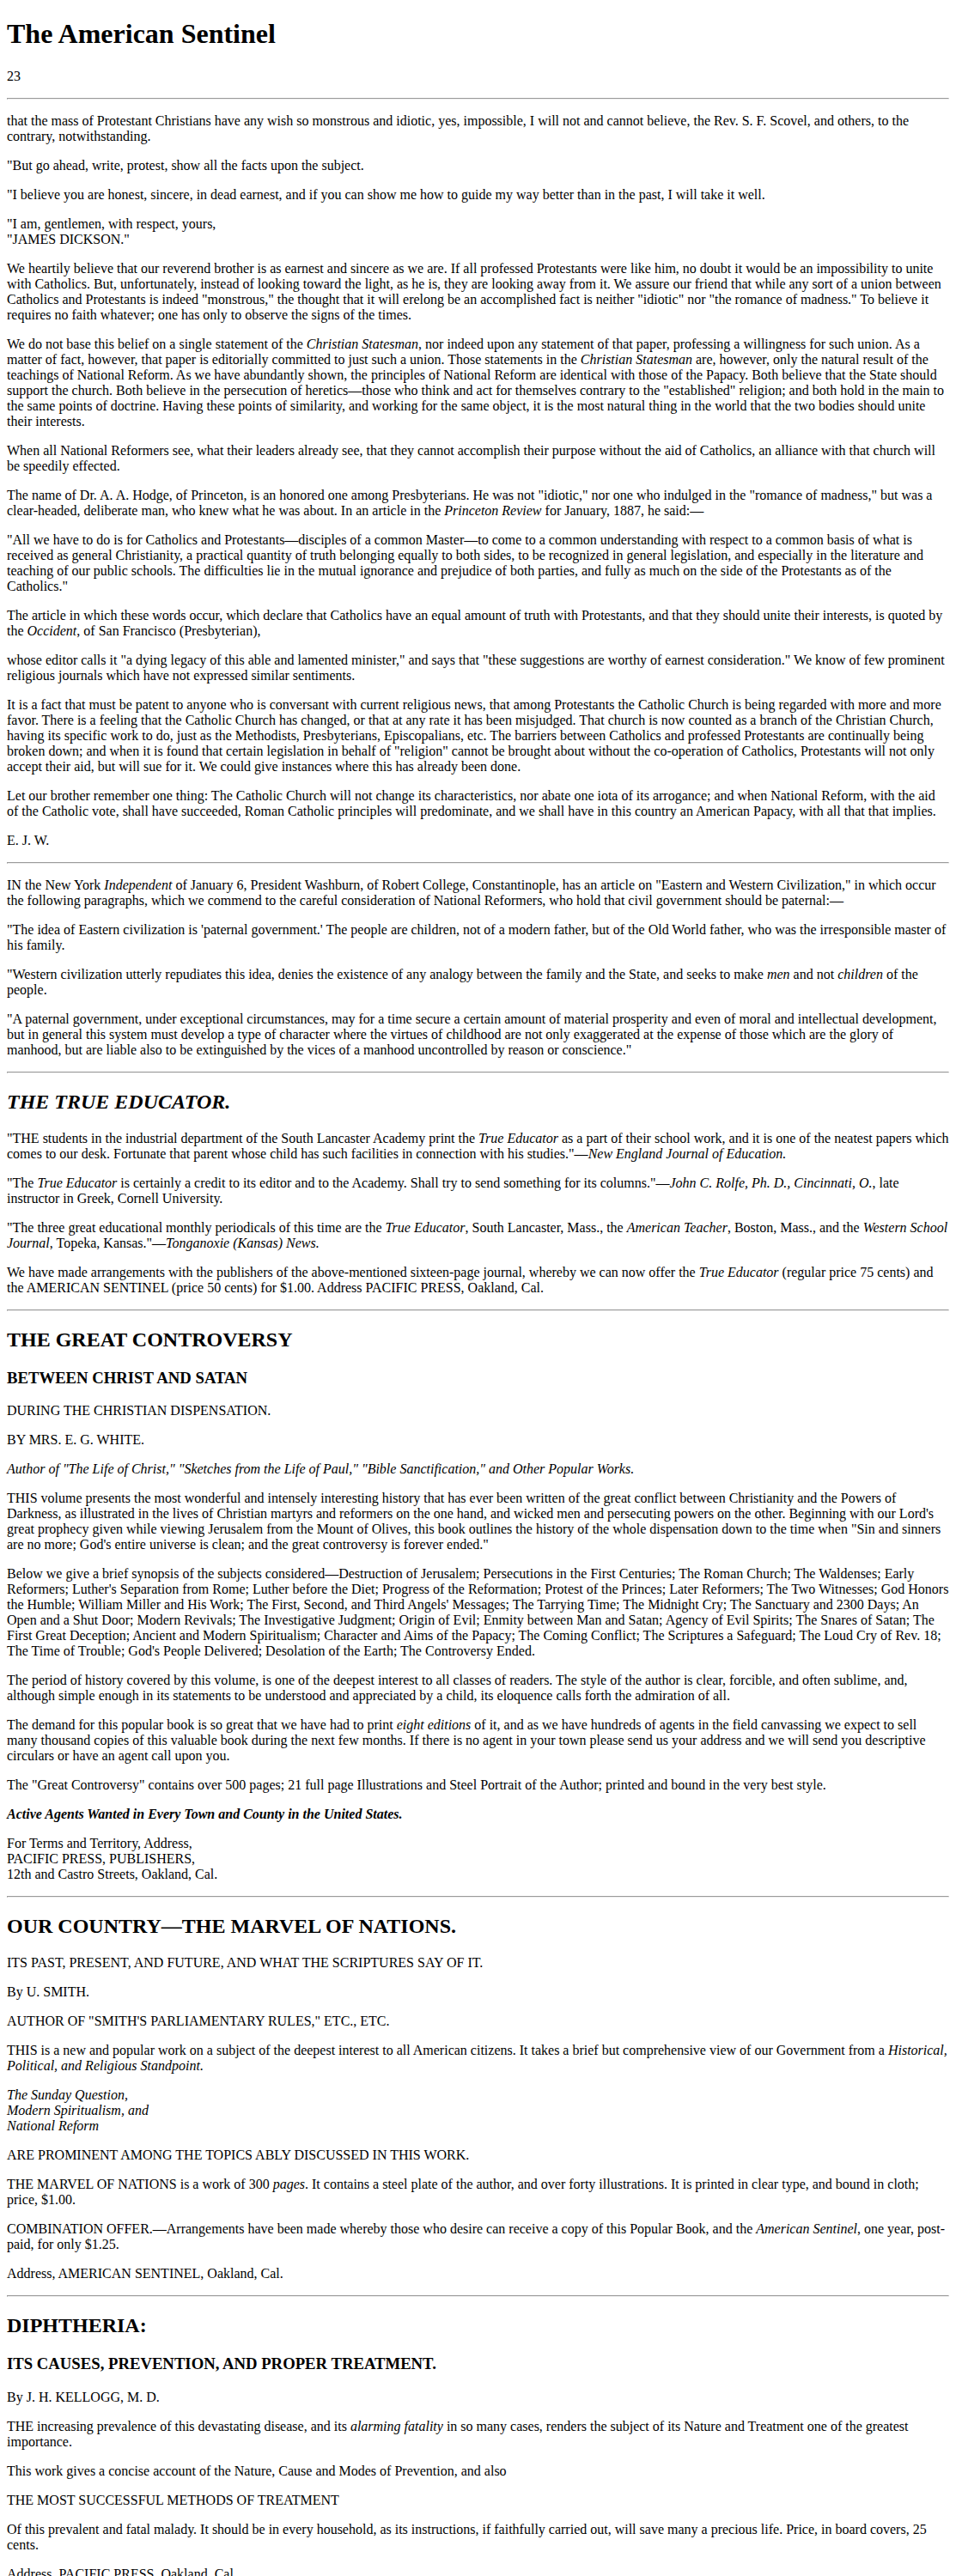The American Sentinel
23
that the mass of Protestant Christians have any wish so monstrous and idiotic, yes, impossible, I will not and cannot believe, the Rev. S. F. Scovel, and others, to the contrary, notwithstanding.
"But go ahead, write, protest, show all the facts upon the subject.
"I believe you are honest, sincere, in dead earnest, and if you can show me how to guide my way better than in the past, I will take it well.
"I am, gentlemen, with respect, yours,
"JAMES DICKSON."
We heartily believe that our reverend brother is as earnest and sincere as we are. If all professed Protestants were like him, no doubt it would be an impossibility to unite with Catholics. But, unfortunately, instead of looking toward the light, as he is, they are looking away from it. We assure our friend that while any sort of a union between Catholics and Protestants is indeed "monstrous," the thought that it will erelong be an accomplished fact is neither "idiotic" nor "the romance of madness." To believe it requires no faith whatever; one has only to observe the signs of the times.
We do not base this belief on a single statement of the Christian Statesman, nor indeed upon any statement of that paper, professing a willingness for such union. As a matter of fact, however, that paper is editorially committed to just such a union. Those statements in the Christian Statesman are, however, only the natural result of the teachings of National Reform. As we have abundantly shown, the principles of National Reform are identical with those of the Papacy. Both believe that the State should support the church. Both believe in the persecution of heretics—those who think and act for themselves contrary to the "established" religion; and both hold in the main to the same points of doctrine. Having these points of similarity, and working for the same object, it is the most natural thing in the world that the two bodies should unite their interests.
When all National Reformers see, what their leaders already see, that they cannot accomplish their purpose without the aid of Catholics, an alliance with that church will be speedily effected.
The name of Dr. A. A. Hodge, of Princeton, is an honored one among Presbyterians. He was not "idiotic," nor one who indulged in the "romance of madness," but was a clear-headed, deliberate man, who knew what he was about. In an article in the Princeton Review for January, 1887, he said:—
"All we have to do is for Catholics and Protestants—disciples of a common Master—to come to a common understanding with respect to a common basis of what is received as general Christianity, a practical quantity of truth belonging equally to both sides, to be recognized in general legislation, and especially in the literature and teaching of our public schools. The difficulties lie in the mutual ignorance and prejudice of both parties, and fully as much on the side of the Protestants as of the Catholics."
The article in which these words occur, which declare that Catholics have an equal amount of truth with Protestants, and that they should unite their interests, is quoted by the Occident, of San Francisco (Presbyterian),
whose editor calls it "a dying legacy of this able and lamented minister," and says that "these suggestions are worthy of earnest consideration." We know of few prominent religious journals which have not expressed similar sentiments.
It is a fact that must be patent to anyone who is conversant with current religious news, that among Protestants the Catholic Church is being regarded with more and more favor. There is a feeling that the Catholic Church has changed, or that at any rate it has been misjudged. That church is now counted as a branch of the Christian Church, having its specific work to do, just as the Methodists, Presbyterians, Episcopalians, etc. The barriers between Catholics and professed Protestants are continually being broken down; and when it is found that certain legislation in behalf of "religion" cannot be brought about without the co-operation of Catholics, Protestants will not only accept their aid, but will sue for it. We could give instances where this has already been done.
Let our brother remember one thing: The Catholic Church will not change its characteristics, nor abate one iota of its arrogance; and when National Reform, with the aid of the Catholic vote, shall have succeeded, Roman Catholic principles will predominate, and we shall have in this country an American Papacy, with all that that implies.
E. J. W.
IN the New York Independent of January 6, President Washburn, of Robert College, Constantinople, has an article on "Eastern and Western Civilization," in which occur the following paragraphs, which we commend to the careful consideration of National Reformers, who hold that civil government should be paternal:—
"The idea of Eastern civilization is 'paternal government.' The people are children, not of a modern father, but of the Old World father, who was the irresponsible master of his family.
"Western civilization utterly repudiates this idea, denies the existence of any analogy between the family and the State, and seeks to make men and not children of the people.
"A paternal government, under exceptional circumstances, may for a time secure a certain amount of material prosperity and even of moral and intellectual development, but in general this system must develop a type of character where the virtues of childhood are not only exaggerated at the expense of those which are the glory of manhood, but are liable also to be extinguished by the vices of a manhood uncontrolled by reason or conscience."
THE TRUE EDUCATOR.
"THE students in the industrial department of the South Lancaster Academy print the True Educator as a part of their school work, and it is one of the neatest papers which comes to our desk. Fortunate that parent whose child has such facilities in connection with his studies."—New England Journal of Education.
"The True Educator is certainly a credit to its editor and to the Academy. Shall try to send something for its columns."—John C. Rolfe, Ph. D., Cincinnati, O., late instructor in Greek, Cornell University.
"The three great educational monthly periodicals of this time are the True Educator, South Lancaster, Mass., the American Teacher, Boston, Mass., and the Western School Journal, Topeka, Kansas."—Tonganoxie (Kansas) News.
We have made arrangements with the publishers of the above-mentioned sixteen-page journal, whereby we can now offer the True Educator (regular price 75 cents) and the AMERICAN SENTINEL (price 50 cents) for $1.00. Address PACIFIC PRESS, Oakland, Cal.
THE GREAT CONTROVERSY
BETWEEN CHRIST AND SATAN
DURING THE CHRISTIAN DISPENSATION.
BY MRS. E. G. WHITE.
Author of "The Life of Christ," "Sketches from the Life of Paul," "Bible Sanctification," and Other Popular Works.
THIS volume presents the most wonderful and intensely interesting history that has ever been written of the great conflict between Christianity and the Powers of Darkness, as illustrated in the lives of Christian martyrs and reformers on the one hand, and wicked men and persecuting powers on the other. Beginning with our Lord's great prophecy given while viewing Jerusalem from the Mount of Olives, this book outlines the history of the whole dispensation down to the time when "Sin and sinners are no more; God's entire universe is clean; and the great controversy is forever ended."
Below we give a brief synopsis of the subjects considered—Destruction of Jerusalem; Persecutions in the First Centuries; The Roman Church; The Waldenses; Early Reformers; Luther's Separation from Rome; Luther before the Diet; Progress of the Reformation; Protest of the Princes; Later Reformers; The Two Witnesses; God Honors the Humble; William Miller and His Work; The First, Second, and Third Angels' Messages; The Tarrying Time; The Midnight Cry; The Sanctuary and 2300 Days; An Open and a Shut Door; Modern Revivals; The Investigative Judgment; Origin of Evil; Enmity between Man and Satan; Agency of Evil Spirits; The Snares of Satan; The First Great Deception; Ancient and Modern Spiritualism; Character and Aims of the Papacy; The Coming Conflict; The Scriptures a Safeguard; The Loud Cry of Rev. 18; The Time of Trouble; God's People Delivered; Desolation of the Earth; The Controversy Ended.
The period of history covered by this volume, is one of the deepest interest to all classes of readers. The style of the author is clear, forcible, and often sublime, and, although simple enough in its statements to be understood and appreciated by a child, its eloquence calls forth the admiration of all.
The demand for this popular book is so great that we have had to print eight editions of it, and as we have hundreds of agents in the field canvassing we expect to sell many thousand copies of this valuable book during the next few months. If there is no agent in your town please send us your address and we will send you descriptive circulars or have an agent call upon you.
The "Great Controversy" contains over 500 pages; 21 full page Illustrations and Steel Portrait of the Author; printed and bound in the very best style.
Active Agents Wanted in Every Town and County in the United States.
For Terms and Territory, Address,
PACIFIC PRESS, PUBLISHERS,
12th and Castro Streets, Oakland, Cal.
OUR COUNTRY—THE MARVEL OF NATIONS.
ITS PAST, PRESENT, AND FUTURE, AND WHAT THE SCRIPTURES SAY OF IT.
By U. SMITH.
AUTHOR OF "SMITH'S PARLIAMENTARY RULES," ETC., ETC.
THIS is a new and popular work on a subject of the deepest interest to all American citizens. It takes a brief but comprehensive view of our Government from a Historical, Political, and Religious Standpoint.
The Sunday Question,
Modern Spiritualism, and
National Reform
ARE PROMINENT AMONG THE TOPICS ABLY DISCUSSED IN THIS WORK.
THE MARVEL OF NATIONS is a work of 300 pages. It contains a steel plate of the author, and over forty illustrations. It is printed in clear type, and bound in cloth; price, $1.00.
COMBINATION OFFER.—Arrangements have been made whereby those who desire can receive a copy of this Popular Book, and the American Sentinel, one year, post-paid, for only $1.25.
Address, AMERICAN SENTINEL, Oakland, Cal.
DIPHTHERIA:
ITS CAUSES, PREVENTION, AND PROPER TREATMENT.
By J. H. KELLOGG, M. D.
THE increasing prevalence of this devastating disease, and its alarming fatality in so many cases, renders the subject of its Nature and Treatment one of the greatest importance.
This work gives a concise account of the Nature, Cause and Modes of Prevention, and also
THE MOST SUCCESSFUL METHODS OF TREATMENT
Of this prevalent and fatal malady. It should be in every household, as its instructions, if faithfully carried out, will save many a precious life. Price, in board covers, 25 cents.
Address, PACIFIC PRESS, Oakland, Cal.